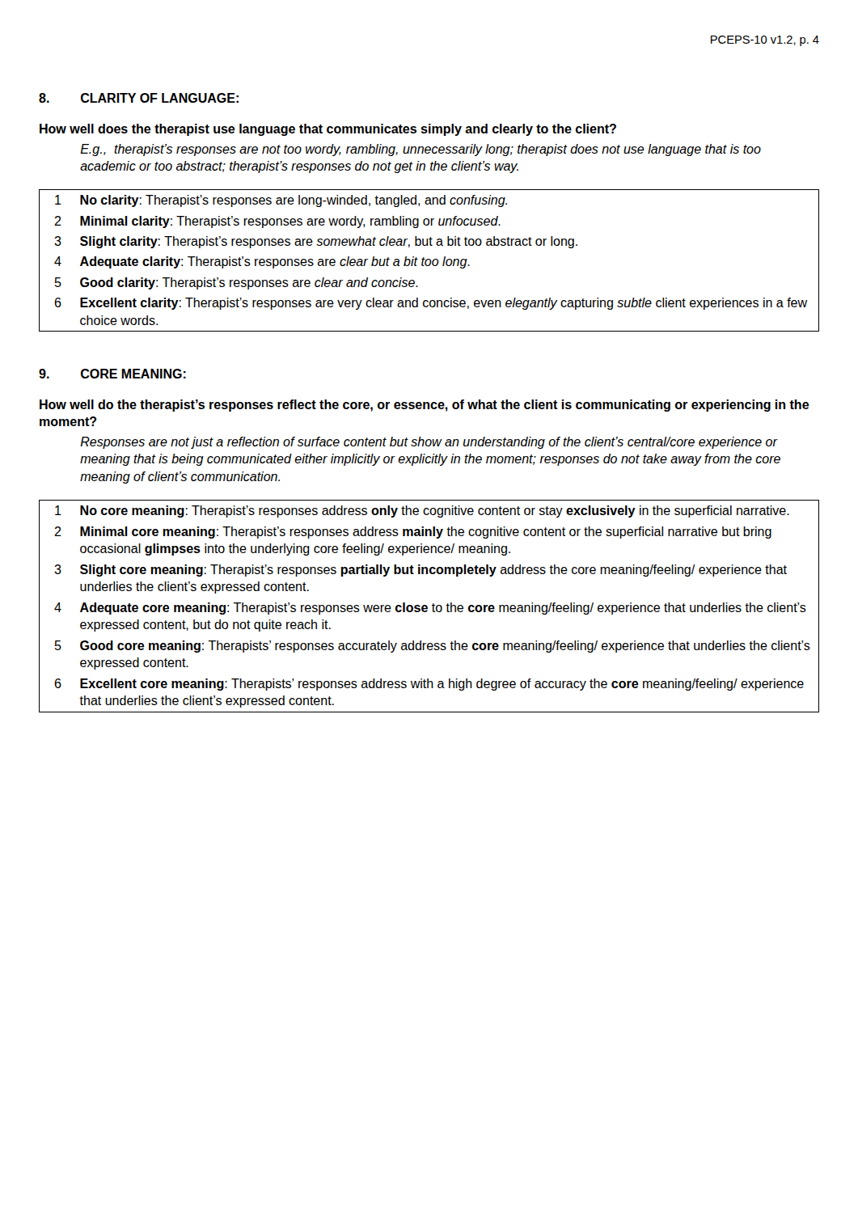PCEPS-10 v1.2, p. 4
8. CLARITY OF LANGUAGE:
How well does the therapist use language that communicates simply and clearly to the client?
E.g., therapist’s responses are not too wordy, rambling, unnecessarily long; therapist does not use language that is too academic or too abstract; therapist’s responses do not get in the client’s way.
| 1 | No clarity : Therapist’s responses are long-winded, tangled, and confusing. |
| 2 | Minimal clarity : Therapist’s responses are wordy, rambling or unfocused . |
| 3 | Slight clarity : Therapist’s responses are somewhat clear , but a bit too abstract or long. |
| 4 | Adequate clarity : Therapist’s responses are clear but a bit too long . |
| 5 | Good clarity : Therapist’s responses are clear and concise . |
| 6 | Excellent clarity : Therapist’s responses are very clear and concise, even elegantly capturing subtle client experiences in a few choice words. |
9. CORE MEANING:
How well do the therapist’s responses reflect the core, or essence, of what the client is communicating or experiencing in the moment?
Responses are not just a reflection of surface content but show an understanding of the client’s central/core experience or meaning that is being communicated either implicitly or explicitly in the moment; responses do not take away from the core meaning of client’s communication.
| 1 | No core meaning : Therapist’s responses address only the cognitive content or stay exclusively in the superficial narrative. |
| 2 | Minimal core meaning : Therapist’s responses address mainly the cognitive content or the superficial narrative but bring occasional glimpses into the underlying core feeling/ experience/ meaning. |
| 3 | Slight core meaning : Therapist’s responses partially but incompletely address the core meaning/feeling/ experience that underlies the client’s expressed content. |
| 4 | Adequate core meaning : Therapist’s responses were close to the core meaning/feeling/ experience that underlies the client’s expressed content, but do not quite reach it. |
| 5 | Good core meaning : Therapists’ responses accurately address the core meaning/feeling/ experience that underlies the client’s expressed content. |
| 6 | Excellent core meaning : Therapists’ responses address with a high degree of accuracy the core meaning/feeling/ experience that underlies the client’s expressed content. |